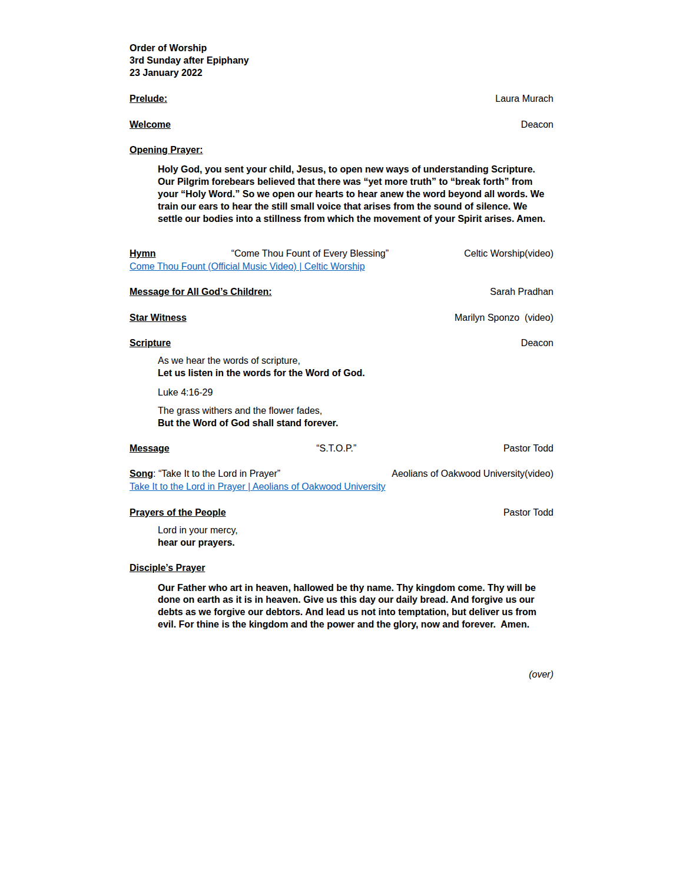Order of Worship
3rd Sunday after Epiphany
23 January 2022
Prelude: Laura Murach
Welcome Deacon
Opening Prayer:
Holy God, you sent your child, Jesus, to open new ways of understanding Scripture. Our Pilgrim forebears believed that there was “yet more truth” to “break forth” from your “Holy Word.” So we open our hearts to hear anew the word beyond all words. We train our ears to hear the still small voice that arises from the sound of silence. We settle our bodies into a stillness from which the movement of your Spirit arises. Amen.
Hymn “Come Thou Fount of Every Blessing” Celtic Worship(video)
Come Thou Fount (Official Music Video) | Celtic Worship
Message for All God’s Children: Sarah Pradhan
Star Witness Marilyn Sponzo (video)
Scripture Deacon
As we hear the words of scripture,
Let us listen in the words for the Word of God.
Luke 4:16-29
The grass withers and the flower fades,
But the Word of God shall stand forever.
Message “S.T.O.P.” Pastor Todd
Song: “Take It to the Lord in Prayer” Aeolians of Oakwood University(video)
Take It to the Lord in Prayer | Aeolians of Oakwood University
Prayers of the People Pastor Todd
Lord in your mercy,
hear our prayers.
Disciple’s Prayer
Our Father who art in heaven, hallowed be thy name. Thy kingdom come. Thy will be done on earth as it is in heaven. Give us this day our daily bread. And forgive us our debts as we forgive our debtors. And lead us not into temptation, but deliver us from evil. For thine is the kingdom and the power and the glory, now and forever. Amen.
(over)